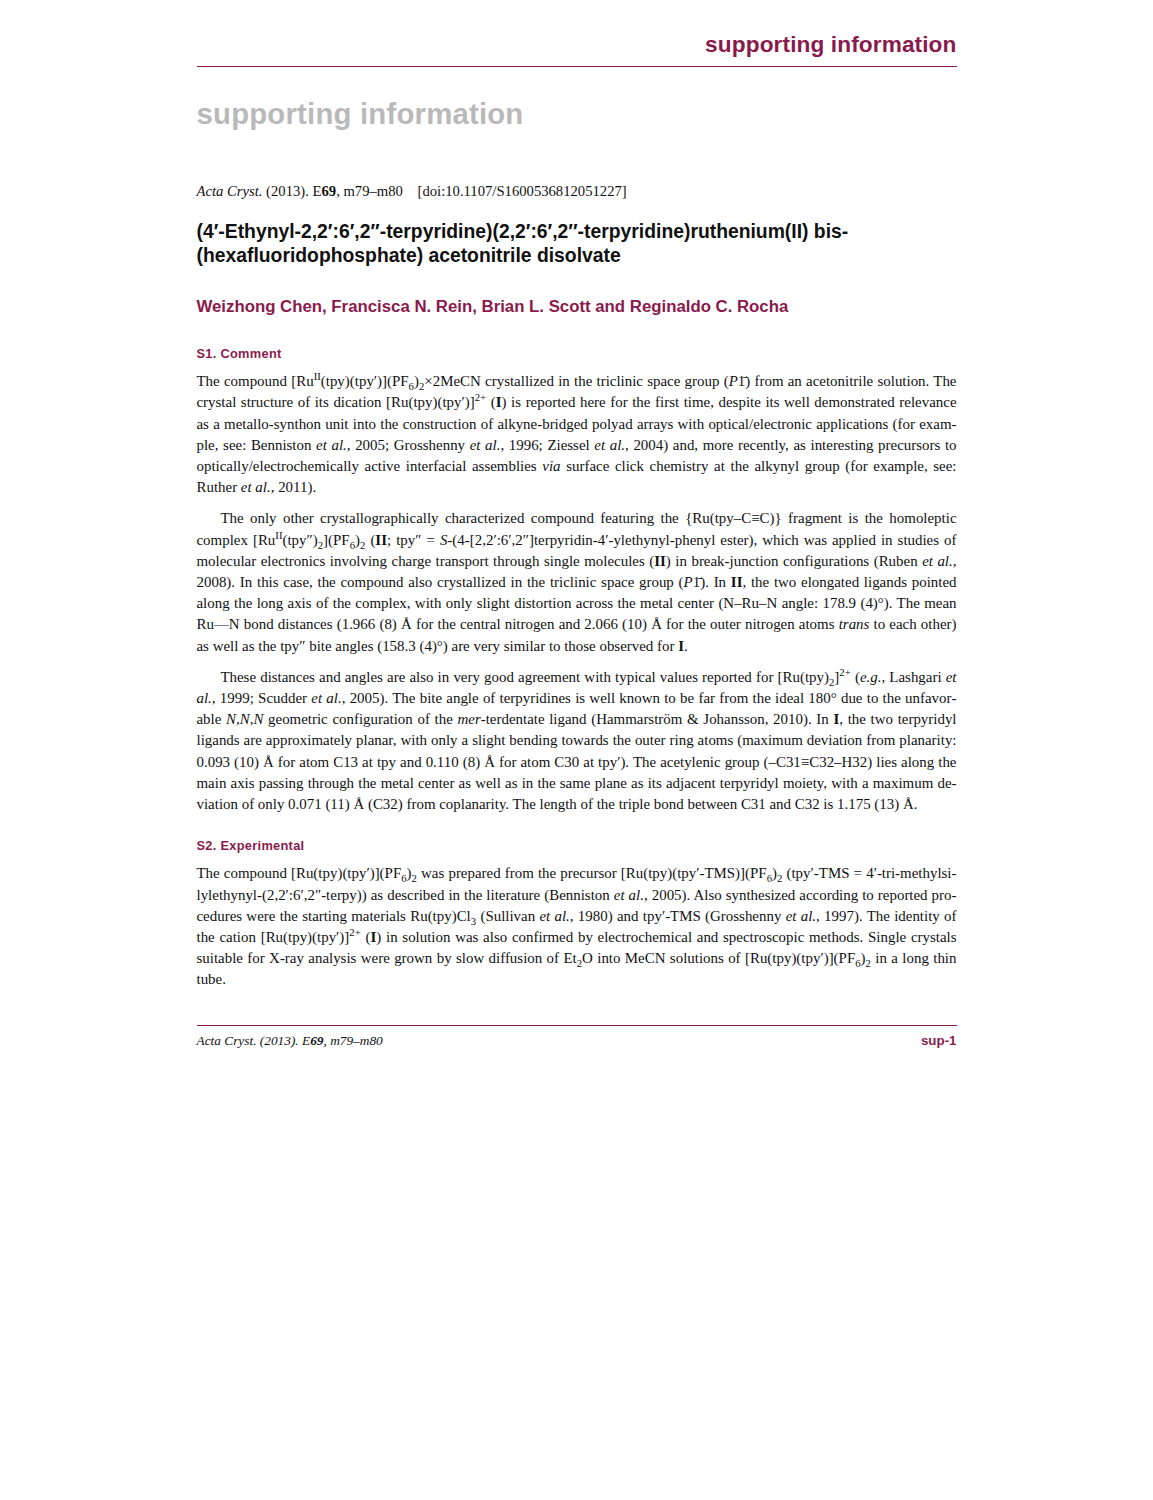supporting information
supporting information
Acta Cryst. (2013). E69, m79–m80 [doi:10.1107/S1600536812051227]
(4′-Ethynyl-2,2′:6′,2′′-terpyridine)(2,2′:6′,2′′-terpyridine)ruthenium(II) bis-(hexafluoridophosphate) acetonitrile disolvate
Weizhong Chen, Francisca N. Rein, Brian L. Scott and Reginaldo C. Rocha
S1. Comment
The compound [RuII(tpy)(tpy′)](PF6)2×2MeCN crystallized in the triclinic space group (P1̄) from an acetonitrile solution. The crystal structure of its dication [Ru(tpy)(tpy′)]2+ (I) is reported here for the first time, despite its well demonstrated relevance as a metallo-synthon unit into the construction of alkyne-bridged polyad arrays with optical/electronic applications (for example, see: Benniston et al., 2005; Grosshenny et al., 1996; Ziessel et al., 2004) and, more recently, as interesting precursors to optically/electrochemically active interfacial assemblies via surface click chemistry at the alkynyl group (for example, see: Ruther et al., 2011).
The only other crystallographically characterized compound featuring the {Ru(tpy–C≡C)} fragment is the homoleptic complex [RuII(tpy″)2](PF6)2 (II; tpy″ = S-(4-[2,2′:6′,2″]terpyridin-4′-ylethynyl-phenyl ester), which was applied in studies of molecular electronics involving charge transport through single molecules (II) in break-junction configurations (Ruben et al., 2008). In this case, the compound also crystallized in the triclinic space group (P1̄). In II, the two elongated ligands pointed along the long axis of the complex, with only slight distortion across the metal center (N–Ru–N angle: 178.9 (4)°). The mean Ru—N bond distances (1.966 (8) Å for the central nitrogen and 2.066 (10) Å for the outer nitrogen atoms trans to each other) as well as the tpy″ bite angles (158.3 (4)°) are very similar to those observed for I.
These distances and angles are also in very good agreement with typical values reported for [Ru(tpy)2]2+ (e.g., Lashgari et al., 1999; Scudder et al., 2005). The bite angle of terpyridines is well known to be far from the ideal 180° due to the unfavorable N,N,N geometric configuration of the mer-terdentate ligand (Hammarström & Johansson, 2010). In I, the two terpyridyl ligands are approximately planar, with only a slight bending towards the outer ring atoms (maximum deviation from planarity: 0.093 (10) Å for atom C13 at tpy and 0.110 (8) Å for atom C30 at tpy′). The acetylenic group (–C31≡C32–H32) lies along the main axis passing through the metal center as well as in the same plane as its adjacent terpyridyl moiety, with a maximum deviation of only 0.071 (11) Å (C32) from coplanarity. The length of the triple bond between C31 and C32 is 1.175 (13) Å.
S2. Experimental
The compound [Ru(tpy)(tpy′)](PF6)2 was prepared from the precursor [Ru(tpy)(tpy′-TMS)](PF6)2 (tpy′-TMS = 4′-tri-methylsilylethynyl-(2,2′:6′,2″-terpy)) as described in the literature (Benniston et al., 2005). Also synthesized according to reported procedures were the starting materials Ru(tpy)Cl3 (Sullivan et al., 1980) and tpy′-TMS (Grosshenny et al., 1997). The identity of the cation [Ru(tpy)(tpy′)]2+ (I) in solution was also confirmed by electrochemical and spectroscopic methods. Single crystals suitable for X-ray analysis were grown by slow diffusion of Et2O into MeCN solutions of [Ru(tpy)(tpy′)](PF6)2 in a long thin tube.
Acta Cryst. (2013). E69, m79–m80
sup-1